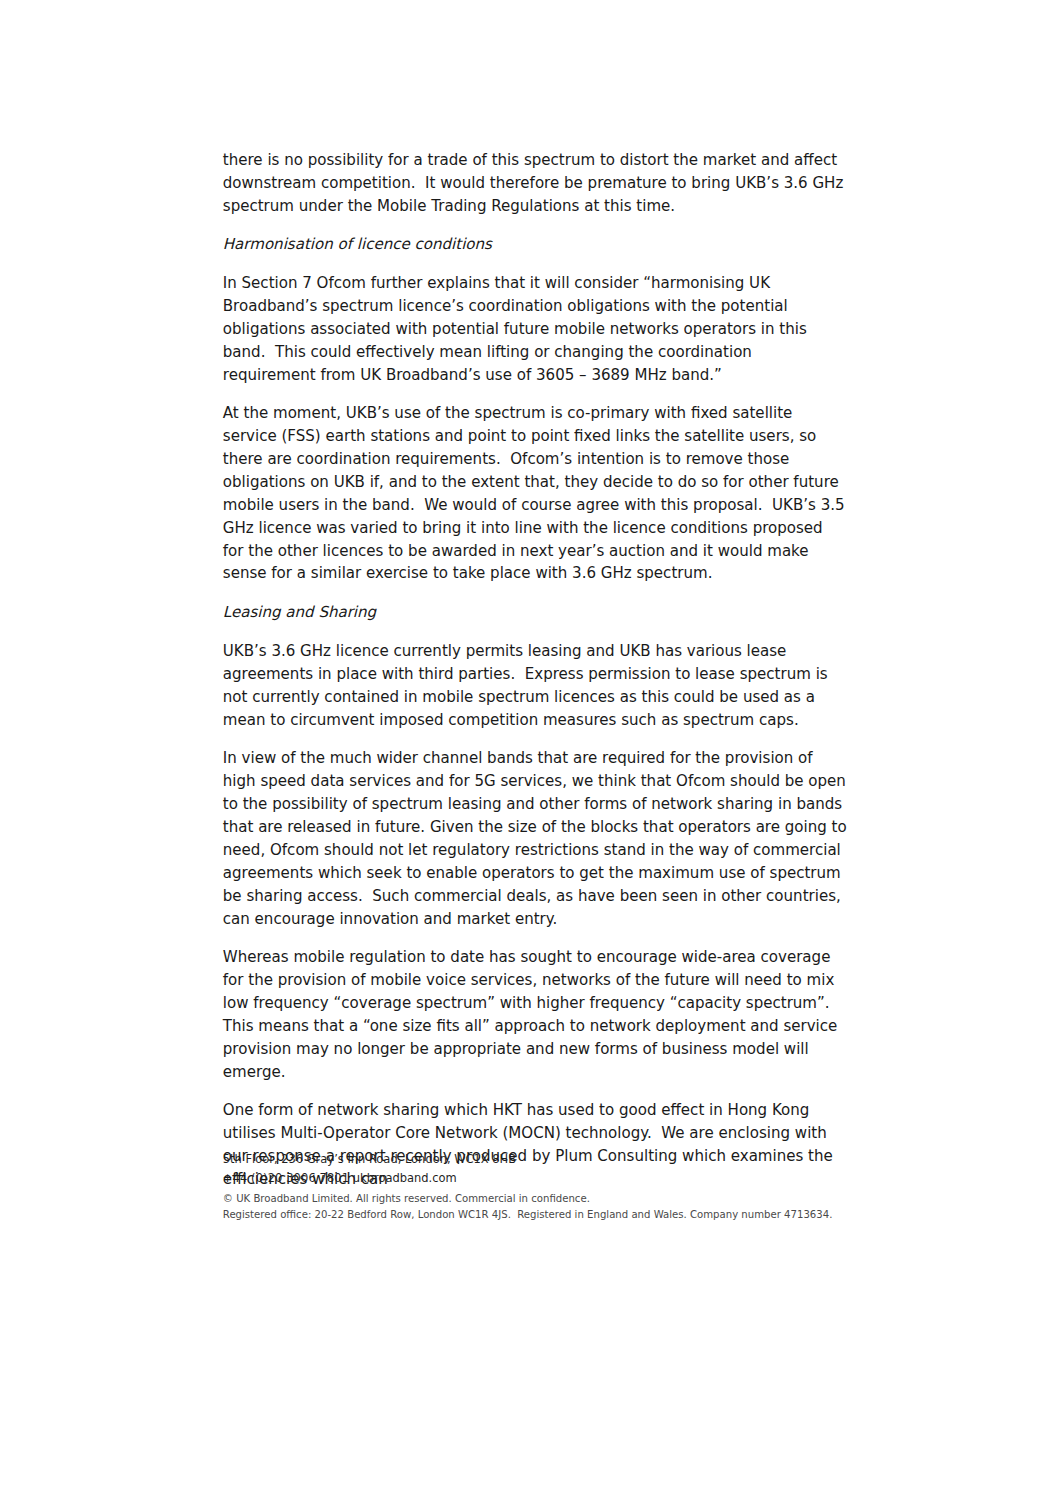there is no possibility for a trade of this spectrum to distort the market and affect downstream competition. It would therefore be premature to bring UKB’s 3.6 GHz spectrum under the Mobile Trading Regulations at this time.
Harmonisation of licence conditions
In Section 7 Ofcom further explains that it will consider “harmonising UK Broadband’s spectrum licence’s coordination obligations with the potential obligations associated with potential future mobile networks operators in this band. This could effectively mean lifting or changing the coordination requirement from UK Broadband’s use of 3605 – 3689 MHz band.”
At the moment, UKB’s use of the spectrum is co-primary with fixed satellite service (FSS) earth stations and point to point fixed links the satellite users, so there are coordination requirements. Ofcom’s intention is to remove those obligations on UKB if, and to the extent that, they decide to do so for other future mobile users in the band. We would of course agree with this proposal. UKB’s 3.5 GHz licence was varied to bring it into line with the licence conditions proposed for the other licences to be awarded in next year’s auction and it would make sense for a similar exercise to take place with 3.6 GHz spectrum.
Leasing and Sharing
UKB’s 3.6 GHz licence currently permits leasing and UKB has various lease agreements in place with third parties. Express permission to lease spectrum is not currently contained in mobile spectrum licences as this could be used as a mean to circumvent imposed competition measures such as spectrum caps.
In view of the much wider channel bands that are required for the provision of high speed data services and for 5G services, we think that Ofcom should be open to the possibility of spectrum leasing and other forms of network sharing in bands that are released in future. Given the size of the blocks that operators are going to need, Ofcom should not let regulatory restrictions stand in the way of commercial agreements which seek to enable operators to get the maximum use of spectrum be sharing access. Such commercial deals, as have been seen in other countries, can encourage innovation and market entry.
Whereas mobile regulation to date has sought to encourage wide-area coverage for the provision of mobile voice services, networks of the future will need to mix low frequency “coverage spectrum” with higher frequency “capacity spectrum”. This means that a “one size fits all” approach to network deployment and service provision may no longer be appropriate and new forms of business model will emerge.
One form of network sharing which HKT has used to good effect in Hong Kong utilises Multi-Operator Core Network (MOCN) technology. We are enclosing with our response a report recently produced by Plum Consulting which examines the efficiencies which can
5th Floor, 236 Gray’s Inn Road, London, WC1X 8HB
+44 (0)20 3006 7801 ukbroadband.com
© UK Broadband Limited. All rights reserved. Commercial in confidence.
Registered office: 20-22 Bedford Row, London WC1R 4JS. Registered in England and Wales. Company number 4713634.